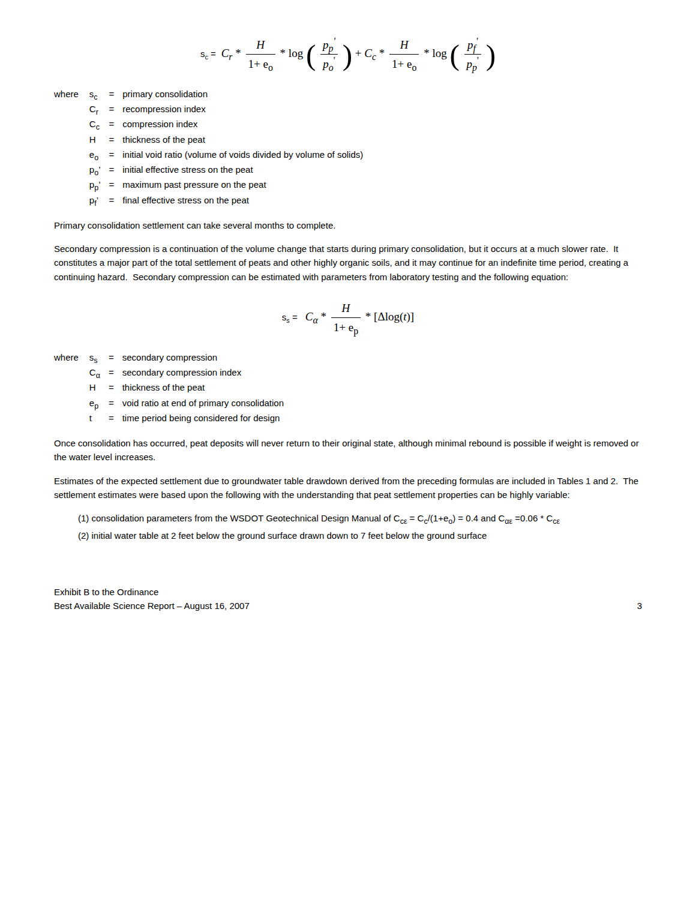sc = Cr * H 1+ eo * log ( pp'po' ) + Cc * H 1+ eo * log ( pf'pp' )
| where | s c | = | primary consolidation |
| | C r | = | recompression index |
| | C c | = | compression index |
| | H | = | thickness of the peat |
| | e o | = | initial void ratio (volume of voids divided by volume of solids) |
| | p o ’ | = | initial effective stress on the peat |
| | p p ’ | = | maximum past pressure on the peat |
| | p f ’ | = | final effective stress on the peat |
Primary consolidation settlement can take several months to complete.
Secondary compression is a continuation of the volume change that starts during primary consolidation, but it occurs at a much slower rate. It constitutes a major part of the total settlement of peats and other highly organic soils, and it may continue for an indefinite time period, creating a continuing hazard. Secondary compression can be estimated with parameters from laboratory testing and the following equation:
ss = Cα * H 1+ ep * [Δlog(t)]
| where | s s | = | secondary compression |
| | C α | = | secondary compression index |
| | H | = | thickness of the peat |
| | e p | = | void ratio at end of primary consolidation |
| | t | = | time period being considered for design |
Once consolidation has occurred, peat deposits will never return to their original state, although minimal rebound is possible if weight is removed or the water level increases.
Estimates of the expected settlement due to groundwater table drawdown derived from the preceding formulas are included in Tables 1 and 2. The settlement estimates were based upon the following with the understanding that peat settlement properties can be highly variable:
(1) consolidation parameters from the WSDOT Geotechnical Design Manual of Ccε = Cc/(1+eo) = 0.4 and Cαε =0.06 * Ccε
(2) initial water table at 2 feet below the ground surface drawn down to 7 feet below the ground surface
Exhibit B to the Ordinance
Best Available Science Report – August 16, 2007
3